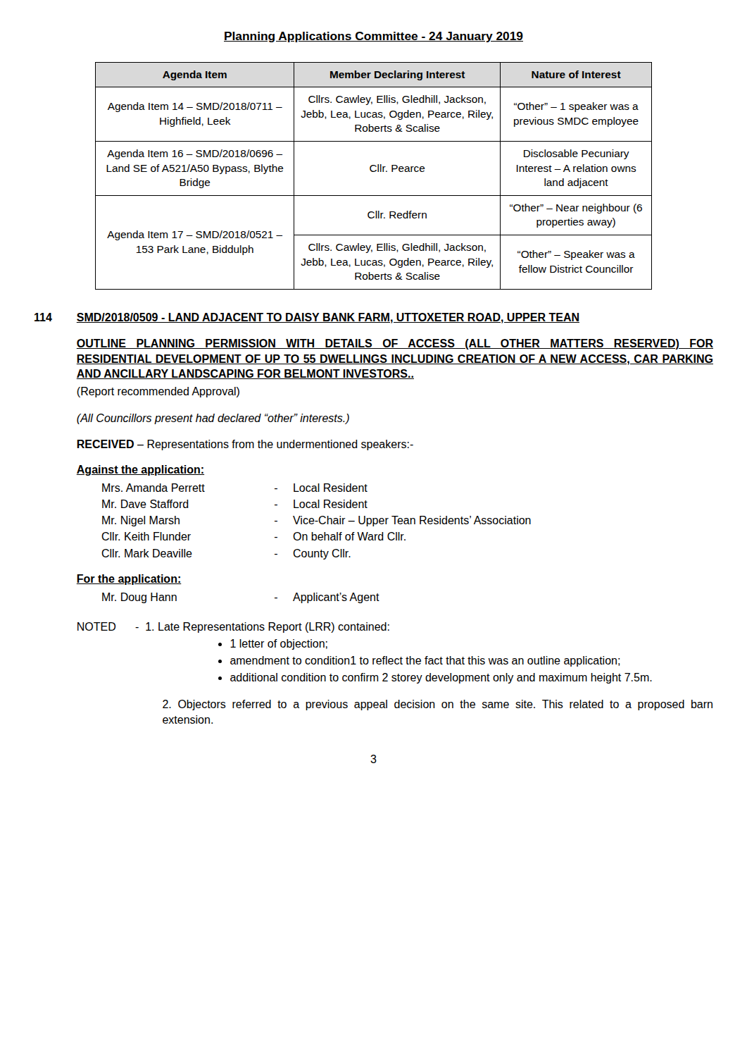Planning Applications Committee - 24 January 2019
| Agenda Item | Member Declaring Interest | Nature of Interest |
| --- | --- | --- |
| Agenda Item 14 – SMD/2018/0711 – Highfield, Leek | Cllrs. Cawley, Ellis, Gledhill, Jackson, Jebb, Lea, Lucas, Ogden, Pearce, Riley, Roberts & Scalise | “Other” – 1 speaker was a previous SMDC employee |
| Agenda Item 16 – SMD/2018/0696 – Land SE of A521/A50 Bypass, Blythe Bridge | Cllr. Pearce | Disclosable Pecuniary Interest – A relation owns land adjacent |
| Agenda Item 17 – SMD/2018/0521 – 153 Park Lane, Biddulph | Cllr. Redfern | “Other” – Near neighbour (6 properties away) |
| Cllrs. Cawley, Ellis, Gledhill, Jackson, Jebb, Lea, Lucas, Ogden, Pearce, Riley, Roberts & Scalise | “Other” – Speaker was a fellow District Councillor |
114
SMD/2018/0509 - LAND ADJACENT TO DAISY BANK FARM, UTTOXETER ROAD, UPPER TEAN
OUTLINE PLANNING PERMISSION WITH DETAILS OF ACCESS (ALL OTHER MATTERS RESERVED) FOR RESIDENTIAL DEVELOPMENT OF UP TO 55 DWELLINGS INCLUDING CREATION OF A NEW ACCESS, CAR PARKING AND ANCILLARY LANDSCAPING FOR BELMONT INVESTORS..
(Report recommended Approval)
(All Councillors present had declared “other” interests.)
RECEIVED – Representations from the undermentioned speakers:-
Against the application:
| Mrs. Amanda Perrett | - | Local Resident |
| Mr. Dave Stafford | - | Local Resident |
| Mr. Nigel Marsh | - | Vice-Chair – Upper Tean Residents’ Association |
| Cllr. Keith Flunder | - | On behalf of Ward Cllr. |
| Cllr. Mark Deaville | - | County Cllr. |
For the application:
| Mr. Doug Hann | - | Applicant’s Agent |
NOTED- 1. Late Representations Report (LRR) contained:
1 letter of objection;
amendment to condition1 to reflect the fact that this was an outline application;
additional condition to confirm 2 storey development only and maximum height 7.5m.
2. Objectors referred to a previous appeal decision on the same site. This related to a proposed barn extension.
3